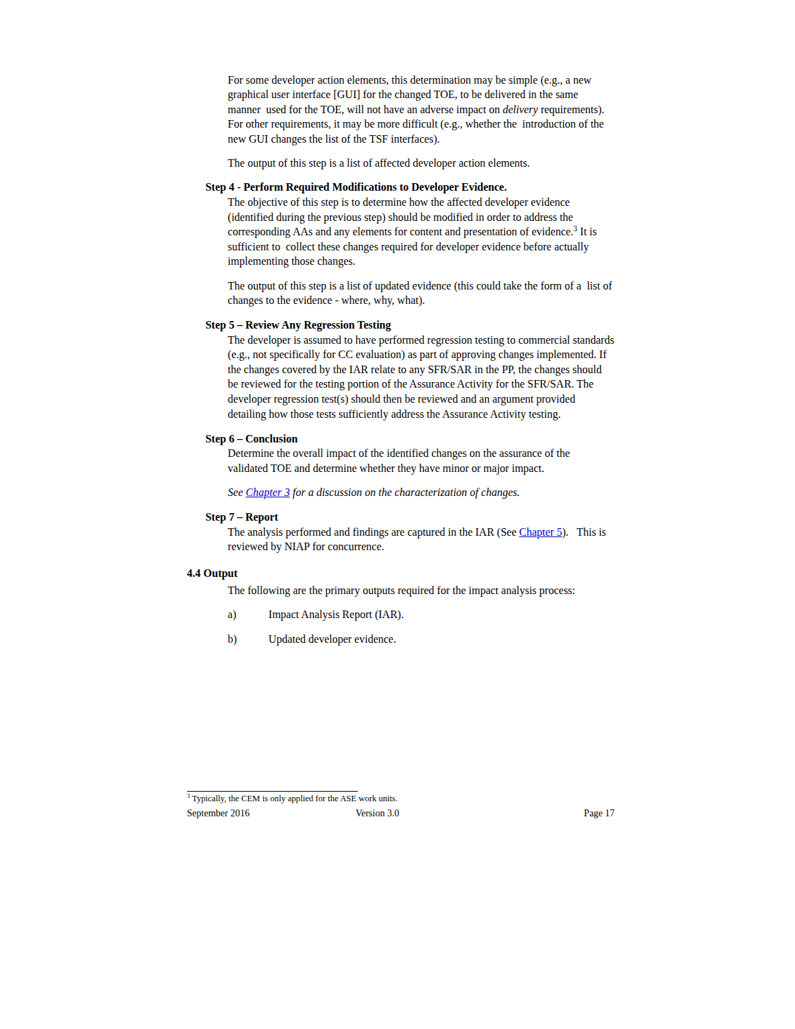For some developer action elements, this determination may be simple (e.g., a new graphical user interface [GUI] for the changed TOE, to be delivered in the same manner used for the TOE, will not have an adverse impact on delivery requirements). For other requirements, it may be more difficult (e.g., whether the introduction of the new GUI changes the list of the TSF interfaces).
The output of this step is a list of affected developer action elements.
Step 4 - Perform Required Modifications to Developer Evidence.
The objective of this step is to determine how the affected developer evidence (identified during the previous step) should be modified in order to address the corresponding AAs and any elements for content and presentation of evidence.3 It is sufficient to collect these changes required for developer evidence before actually implementing those changes.
The output of this step is a list of updated evidence (this could take the form of a list of changes to the evidence - where, why, what).
Step 5 – Review Any Regression Testing
The developer is assumed to have performed regression testing to commercial standards (e.g., not specifically for CC evaluation) as part of approving changes implemented. If the changes covered by the IAR relate to any SFR/SAR in the PP, the changes should be reviewed for the testing portion of the Assurance Activity for the SFR/SAR. The developer regression test(s) should then be reviewed and an argument provided detailing how those tests sufficiently address the Assurance Activity testing.
Step 6 – Conclusion
Determine the overall impact of the identified changes on the assurance of the validated TOE and determine whether they have minor or major impact.
See Chapter 3 for a discussion on the characterization of changes.
Step 7 – Report
The analysis performed and findings are captured in the IAR (See Chapter 5). This is reviewed by NIAP for concurrence.
4.4 Output
The following are the primary outputs required for the impact analysis process:
a) Impact Analysis Report (IAR).
b) Updated developer evidence.
3 Typically, the CEM is only applied for the ASE work units.
September 2016 Version 3.0 Page 17